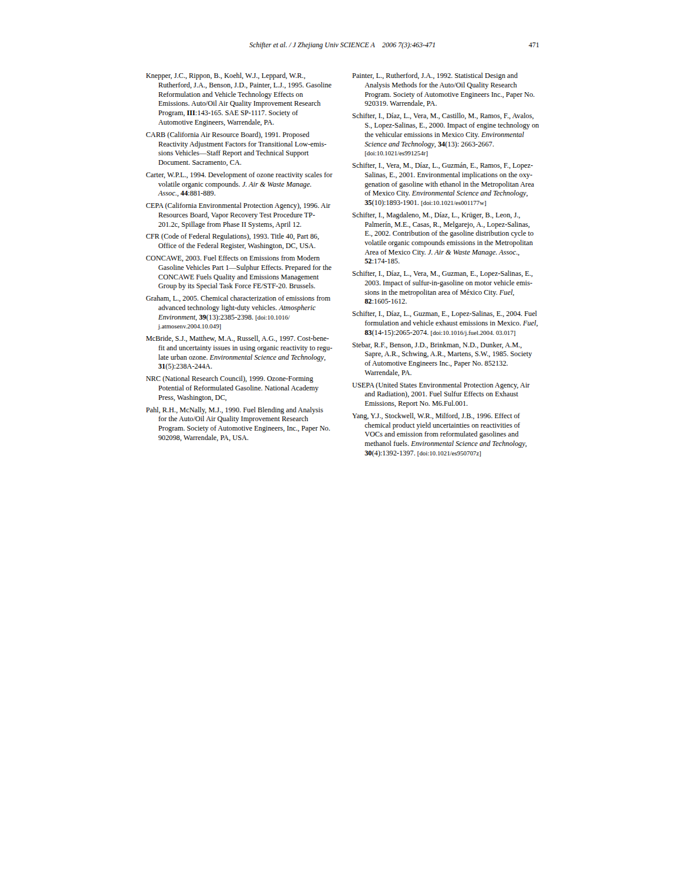Schifter et al. / J Zhejiang Univ SCIENCE A 2006 7(3):463-471
471
Knepper, J.C., Rippon, B., Koehl, W.J., Leppard, W.R., Rutherford, J.A., Benson, J.D., Painter, L.J., 1995. Gasoline Reformulation and Vehicle Technology Effects on Emissions. Auto/Oil Air Quality Improvement Research Program, III:143-165. SAE SP-1117. Society of Automotive Engineers, Warrendale, PA.
CARB (California Air Resource Board), 1991. Proposed Reactivity Adjustment Factors for Transitional Low-emissions Vehicles—Staff Report and Technical Support Document. Sacramento, CA.
Carter, W.P.L., 1994. Development of ozone reactivity scales for volatile organic compounds. J. Air & Waste Manage. Assoc., 44:881-889.
CEPA (California Environmental Protection Agency), 1996. Air Resources Board, Vapor Recovery Test Procedure TP-201.2c, Spillage from Phase II Systems, April 12.
CFR (Code of Federal Regulations), 1993. Title 40, Part 86, Office of the Federal Register, Washington, DC, USA.
CONCAWE, 2003. Fuel Effects on Emissions from Modern Gasoline Vehicles Part 1—Sulphur Effects. Prepared for the CONCAWE Fuels Quality and Emissions Management Group by its Special Task Force FE/STF-20. Brussels.
Graham, L., 2005. Chemical characterization of emissions from advanced technology light-duty vehicles. Atmospheric Environment, 39(13):2385-2398. [doi:10.1016/ j.atmosenv.2004.10.049]
McBride, S.J., Matthew, M.A., Russell, A.G., 1997. Cost-benefit and uncertainty issues in using organic reactivity to regulate urban ozone. Environmental Science and Technology, 31(5):238A-244A.
NRC (National Research Council), 1999. Ozone-Forming Potential of Reformulated Gasoline. National Academy Press, Washington, DC,
Pahl, R.H., McNally, M.J., 1990. Fuel Blending and Analysis for the Auto/Oil Air Quality Improvement Research Program. Society of Automotive Engineers, Inc., Paper No. 902098, Warrendale, PA, USA.
Painter, L., Rutherford, J.A., 1992. Statistical Design and Analysis Methods for the Auto/Oil Quality Research Program. Society of Automotive Engineers Inc., Paper No. 920319. Warrendale, PA.
Schifter, I., Díaz, L., Vera, M., Castillo, M., Ramos, F., Avalos, S., Lopez-Salinas, E., 2000. Impact of engine technology on the vehicular emissions in Mexico City. Environmental Science and Technology, 34(13): 2663-2667. [doi:10.1021/es991254r]
Schifter, I., Vera, M., Díaz, L., Guzmán, E., Ramos, F., Lopez-Salinas, E., 2001. Environmental implications on the oxygenation of gasoline with ethanol in the Metropolitan Area of Mexico City. Environmental Science and Technology, 35(10):1893-1901. [doi:10.1021/es001177w]
Schifter, I., Magdaleno, M., Díaz, L., Krüger, B., Leon, J., Palmerín, M.E., Casas, R., Melgarejo, A., Lopez-Salinas, E., 2002. Contribution of the gasoline distribution cycle to volatile organic compounds emissions in the Metropolitan Area of Mexico City. J. Air & Waste Manage. Assoc., 52:174-185.
Schifter, I., Díaz, L., Vera, M., Guzman, E., Lopez-Salinas, E., 2003. Impact of sulfur-in-gasoline on motor vehicle emissions in the metropolitan area of México City. Fuel, 82:1605-1612.
Schifter, I., Díaz, L., Guzman, E., Lopez-Salinas, E., 2004. Fuel formulation and vehicle exhaust emissions in Mexico. Fuel, 83(14-15):2065-2074. [doi:10.1016/j.fuel.2004. 03.017]
Stebar, R.F., Benson, J.D., Brinkman, N.D., Dunker, A.M., Sapre, A.R., Schwing, A.R., Martens, S.W., 1985. Society of Automotive Engineers Inc., Paper No. 852132. Warrendale, PA.
USEPA (United States Environmental Protection Agency, Air and Radiation), 2001. Fuel Sulfur Effects on Exhaust Emissions, Report No. M6.Ful.001.
Yang, Y.J., Stockwell, W.R., Milford, J.B., 1996. Effect of chemical product yield uncertainties on reactivities of VOCs and emission from reformulated gasolines and methanol fuels. Environmental Science and Technology, 30(4):1392-1397. [doi:10.1021/es950707z]